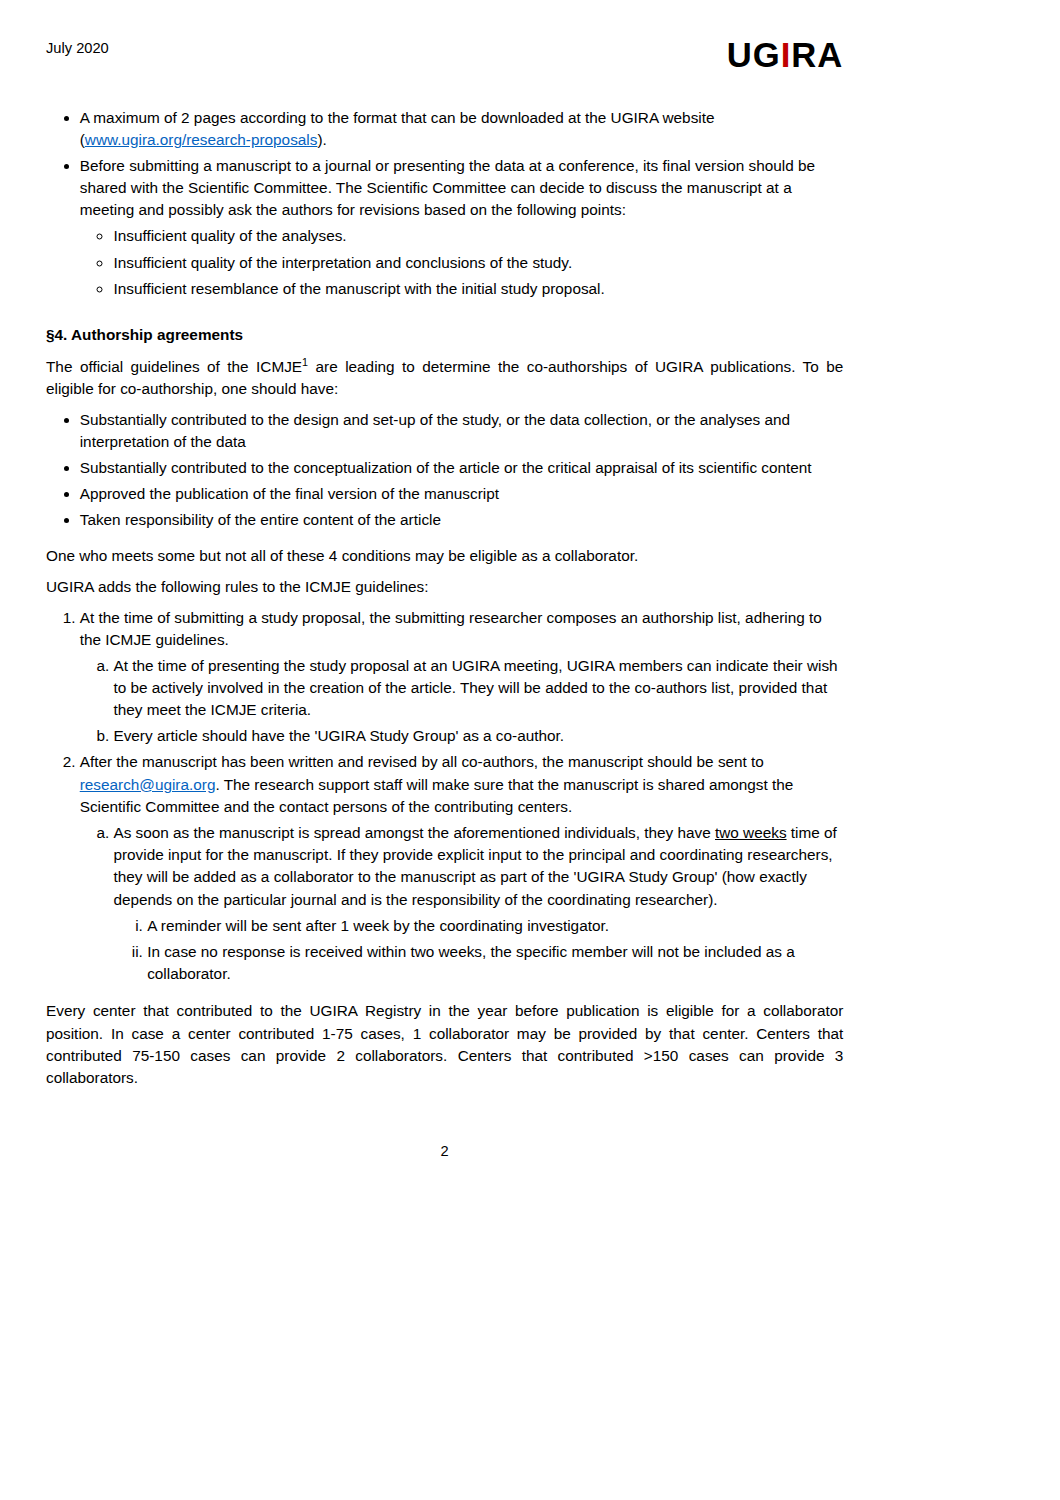July 2020
UGIRA
A maximum of 2 pages according to the format that can be downloaded at the UGIRA website (www.ugira.org/research-proposals).
Before submitting a manuscript to a journal or presenting the data at a conference, its final version should be shared with the Scientific Committee. The Scientific Committee can decide to discuss the manuscript at a meeting and possibly ask the authors for revisions based on the following points:
Insufficient quality of the analyses.
Insufficient quality of the interpretation and conclusions of the study.
Insufficient resemblance of the manuscript with the initial study proposal.
§4. Authorship agreements
The official guidelines of the ICMJE1 are leading to determine the co-authorships of UGIRA publications. To be eligible for co-authorship, one should have:
Substantially contributed to the design and set-up of the study, or the data collection, or the analyses and interpretation of the data
Substantially contributed to the conceptualization of the article or the critical appraisal of its scientific content
Approved the publication of the final version of the manuscript
Taken responsibility of the entire content of the article
One who meets some but not all of these 4 conditions may be eligible as a collaborator.
UGIRA adds the following rules to the ICMJE guidelines:
At the time of submitting a study proposal, the submitting researcher composes an authorship list, adhering to the ICMJE guidelines.
At the time of presenting the study proposal at an UGIRA meeting, UGIRA members can indicate their wish to be actively involved in the creation of the article. They will be added to the co-authors list, provided that they meet the ICMJE criteria.
Every article should have the 'UGIRA Study Group' as a co-author.
After the manuscript has been written and revised by all co-authors, the manuscript should be sent to research@ugira.org. The research support staff will make sure that the manuscript is shared amongst the Scientific Committee and the contact persons of the contributing centers.
As soon as the manuscript is spread amongst the aforementioned individuals, they have two weeks time of provide input for the manuscript. If they provide explicit input to the principal and coordinating researchers, they will be added as a collaborator to the manuscript as part of the 'UGIRA Study Group' (how exactly depends on the particular journal and is the responsibility of the coordinating researcher).
A reminder will be sent after 1 week by the coordinating investigator.
In case no response is received within two weeks, the specific member will not be included as a collaborator.
Every center that contributed to the UGIRA Registry in the year before publication is eligible for a collaborator position. In case a center contributed 1-75 cases, 1 collaborator may be provided by that center. Centers that contributed 75-150 cases can provide 2 collaborators. Centers that contributed >150 cases can provide 3 collaborators.
2